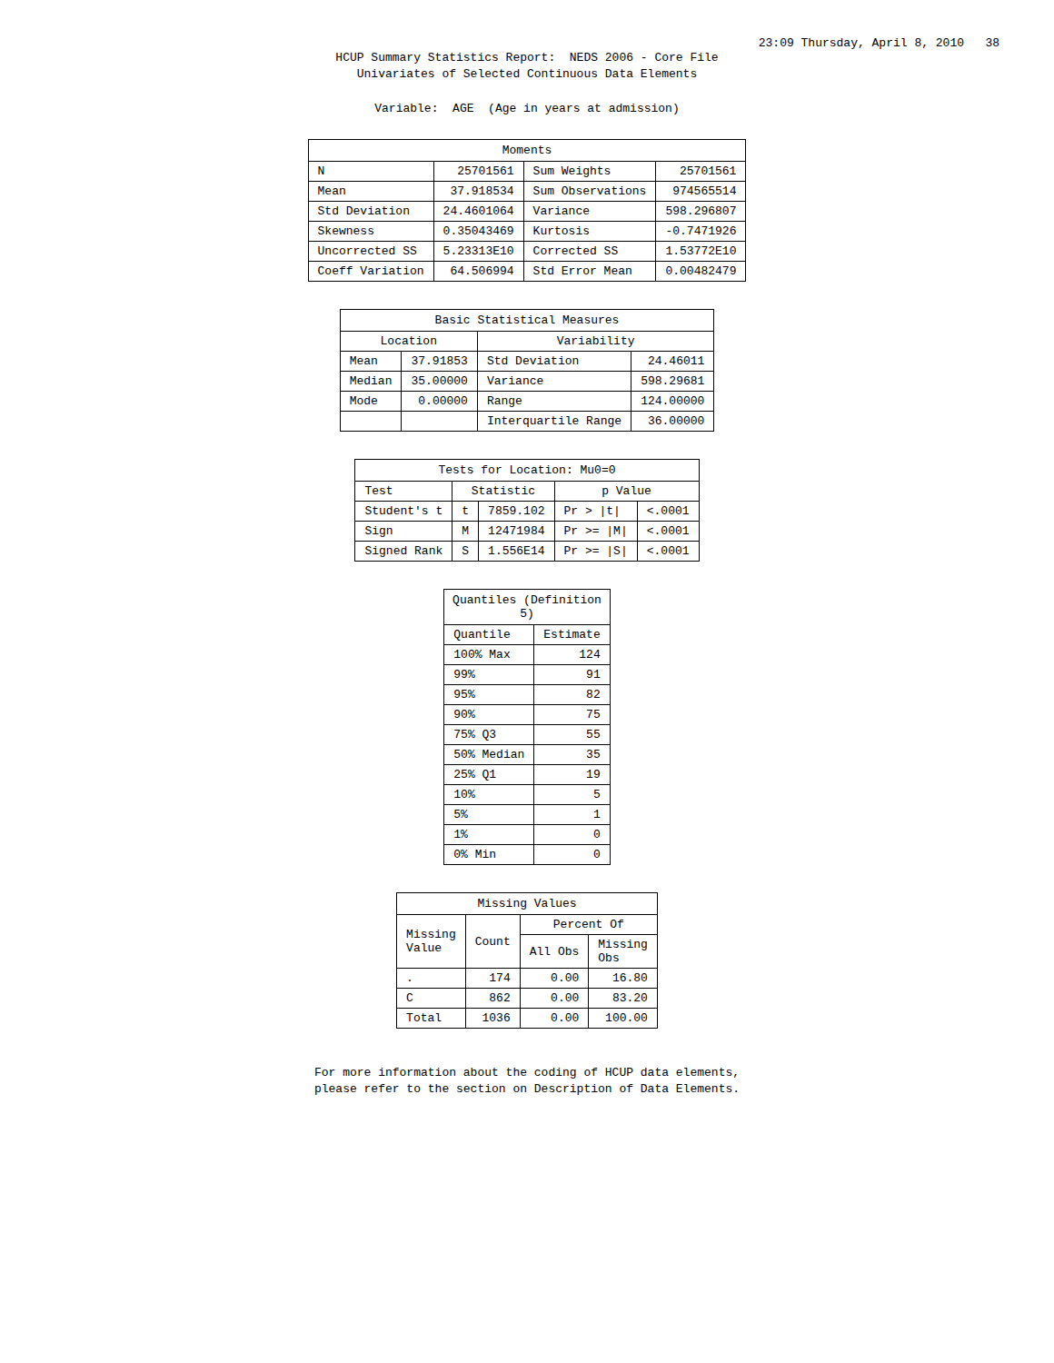23:09 Thursday, April 8, 2010 38
HCUP Summary Statistics Report: NEDS 2006 - Core File Univariates of Selected Continuous Data Elements
Variable: AGE (Age in years at admission)
Moments
| N | 25701561 | Sum Weights | 25701561 |
| Mean | 37.918534 | Sum Observations | 974565514 |
| Std Deviation | 24.4601064 | Variance | 598.296807 |
| Skewness | 0.35043469 | Kurtosis | -0.7471926 |
| Uncorrected SS | 5.23313E10 | Corrected SS | 1.53772E10 |
| Coeff Variation | 64.506994 | Std Error Mean | 0.00482479 |
Basic Statistical Measures
| Location | Variability |
| --- | --- |
| Mean | 37.91853 | Std Deviation | 24.46011 |
| Median | 35.00000 | Variance | 598.29681 |
| Mode | 0.00000 | Range | 124.00000 |
| | | Interquartile Range | 36.00000 |
Tests for Location: Mu0=0
| Test | Statistic | p Value |
| --- | --- | --- |
| Student's t | t | 7859.102 | Pr > /t/ | <.0001 |
| Sign | M | 12471984 | Pr >= /M/ | <.0001 |
| Signed Rank | S | 1.556E14 | Pr >= /S/ | <.0001 |
Quantiles (Definition 5)
| Quantile | Estimate |
| --- | --- |
| 100% Max | 124 |
| 99% | 91 |
| 95% | 82 |
| 90% | 75 |
| 75% Q3 | 55 |
| 50% Median | 35 |
| 25% Q1 | 19 |
| 10% | 5 |
| 5% | 1 |
| 1% | 0 |
| 0% Min | 0 |
Missing Values
| Missing Value | Count | Percent Of |
| --- | --- | --- |
| All Obs | Missing Obs |
| . | 174 | 0.00 | 16.80 |
| C | 862 | 0.00 | 83.20 |
| Total | 1036 | 0.00 | 100.00 |
For more information about the coding of HCUP data elements, please refer to the section on Description of Data Elements.